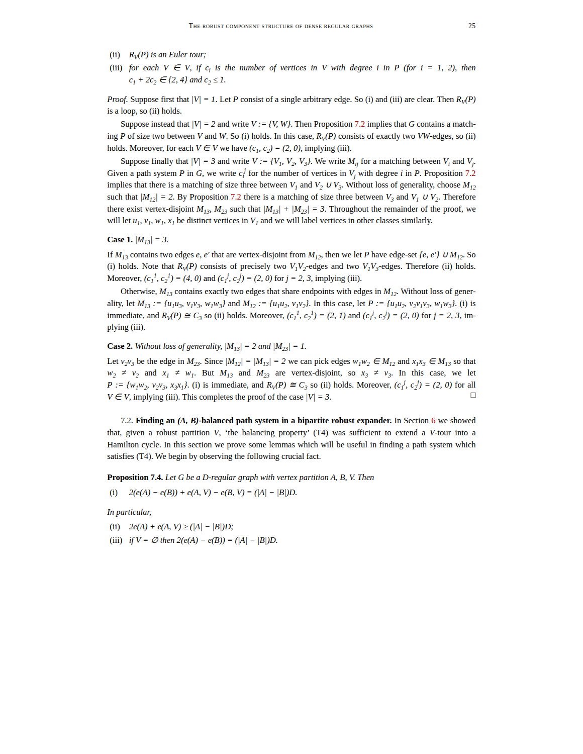The robust component structure of dense regular graphs 25
(ii) RV(P) is an Euler tour;
(iii) for each V ∈ V, if ci is the number of vertices in V with degree i in P (for i = 1, 2), then c1 + 2c2 ∈ {2, 4} and c2 ≤ 1.
Proof. Suppose first that |V| = 1. Let P consist of a single arbitrary edge. So (i) and (iii) are clear. Then RV(P) is a loop, so (ii) holds.
Suppose instead that |V| = 2 and write V := {V, W}. Then Proposition 7.2 implies that G contains a matching P of size two between V and W. So (i) holds. In this case, RV(P) consists of exactly two VW-edges, so (ii) holds. Moreover, for each V ∈ V we have (c1, c2) = (2, 0), implying (iii).
Suppose finally that |V| = 3 and write V := {V1, V2, V3}. We write Mij for a matching between Vi and Vj. Given a path system P in G, we write cij for the number of vertices in Vj with degree i in P. Proposition 7.2 implies that there is a matching of size three between V1 and V2 ∪ V3. Without loss of generality, choose M12 such that |M12| = 2. By Proposition 7.2 there is a matching of size three between V3 and V1 ∪ V2. Therefore there exist vertex-disjoint M13, M23 such that |M13| + |M23| = 3. Throughout the remainder of the proof, we will let u1, v1, w1, x1 be distinct vertices in V1 and we will label vertices in other classes similarly.
Case 1. |M13| = 3.
If M13 contains two edges e, e′ that are vertex-disjoint from M12, then we let P have edge-set {e, e′} ∪ M12. So (i) holds. Note that RV(P) consists of precisely two V1V2-edges and two V1V3-edges. Therefore (ii) holds. Moreover, (c11, c21) = (4, 0) and (c1j, c2j) = (2, 0) for j = 2, 3, implying (iii).
Otherwise, M13 contains exactly two edges that share endpoints with edges in M12. Without loss of generality, let M13 := {u1u3, v1v3, w1w3} and M12 := {u1u2, v1v2}. In this case, let P := {u1u2, v2v1v3, w1w3}. (i) is immediate, and RV(P) ≅ C3 so (ii) holds. Moreover, (c11, c21) = (2, 1) and (c1j, c2j) = (2, 0) for j = 2, 3, implying (iii).
Case 2. Without loss of generality, |M13| = 2 and |M23| = 1.
Let v2v3 be the edge in M23. Since |M12| = |M13| = 2 we can pick edges w1w2 ∈ M12 and x1x3 ∈ M13 so that w2 ≠ v2 and x1 ≠ w1. But M13 and M23 are vertex-disjoint, so x3 ≠ v3. In this case, we let P := {w1w2, v2v3, x3x1}. (i) is immediate, and RV(P) ≅ C3 so (ii) holds. Moreover, (c1j, c2j) = (2, 0) for all V ∈ V, implying (iii). This completes the proof of the case |V| = 3.
7.2. Finding an (A, B)-balanced path system in a bipartite robust expander. In Section 6 we showed that, given a robust partition V, ‘the balancing property’ (T4) was sufficient to extend a V-tour into a Hamilton cycle. In this section we prove some lemmas which will be useful in finding a path system which satisfies (T4). We begin by observing the following crucial fact.
Proposition 7.4. Let G be a D-regular graph with vertex partition A, B, V. Then
(i) 2(e(A) − e(B)) + e(A, V) − e(B, V) = (|A| − |B|)D.
In particular,
(ii) 2e(A) + e(A, V) ≥ (|A| − |B|)D;
(iii) if V = ∅ then 2(e(A) − e(B)) = (|A| − |B|)D.